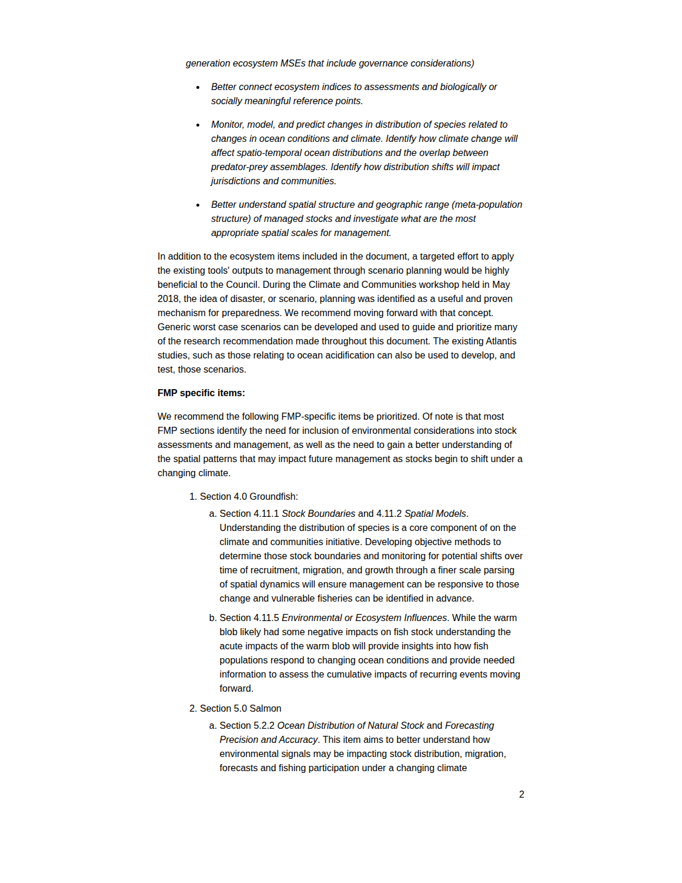generation ecosystem MSEs that include governance considerations)
Better connect ecosystem indices to assessments and biologically or socially meaningful reference points.
Monitor, model, and predict changes in distribution of species related to changes in ocean conditions and climate. Identify how climate change will affect spatio-temporal ocean distributions and the overlap between predator-prey assemblages. Identify how distribution shifts will impact jurisdictions and communities.
Better understand spatial structure and geographic range (meta-population structure) of managed stocks and investigate what are the most appropriate spatial scales for management.
In addition to the ecosystem items included in the document, a targeted effort to apply the existing tools' outputs to management through scenario planning would be highly beneficial to the Council. During the Climate and Communities workshop held in May 2018, the idea of disaster, or scenario, planning was identified as a useful and proven mechanism for preparedness. We recommend moving forward with that concept. Generic worst case scenarios can be developed and used to guide and prioritize many of the research recommendation made throughout this document. The existing Atlantis studies, such as those relating to ocean acidification can also be used to develop, and test, those scenarios.
FMP specific items:
We recommend the following FMP-specific items be prioritized. Of note is that most FMP sections identify the need for inclusion of environmental considerations into stock assessments and management, as well as the need to gain a better understanding of the spatial patterns that may impact future management as stocks begin to shift under a changing climate.
Section 4.0 Groundfish:
Section 4.11.1 Stock Boundaries and 4.11.2 Spatial Models. Understanding the distribution of species is a core component of on the climate and communities initiative. Developing objective methods to determine those stock boundaries and monitoring for potential shifts over time of recruitment, migration, and growth through a finer scale parsing of spatial dynamics will ensure management can be responsive to those change and vulnerable fisheries can be identified in advance.
Section 4.11.5 Environmental or Ecosystem Influences. While the warm blob likely had some negative impacts on fish stock understanding the acute impacts of the warm blob will provide insights into how fish populations respond to changing ocean conditions and provide needed information to assess the cumulative impacts of recurring events moving forward.
Section 5.0 Salmon
Section 5.2.2 Ocean Distribution of Natural Stock and Forecasting Precision and Accuracy. This item aims to better understand how environmental signals may be impacting stock distribution, migration, forecasts and fishing participation under a changing climate
2